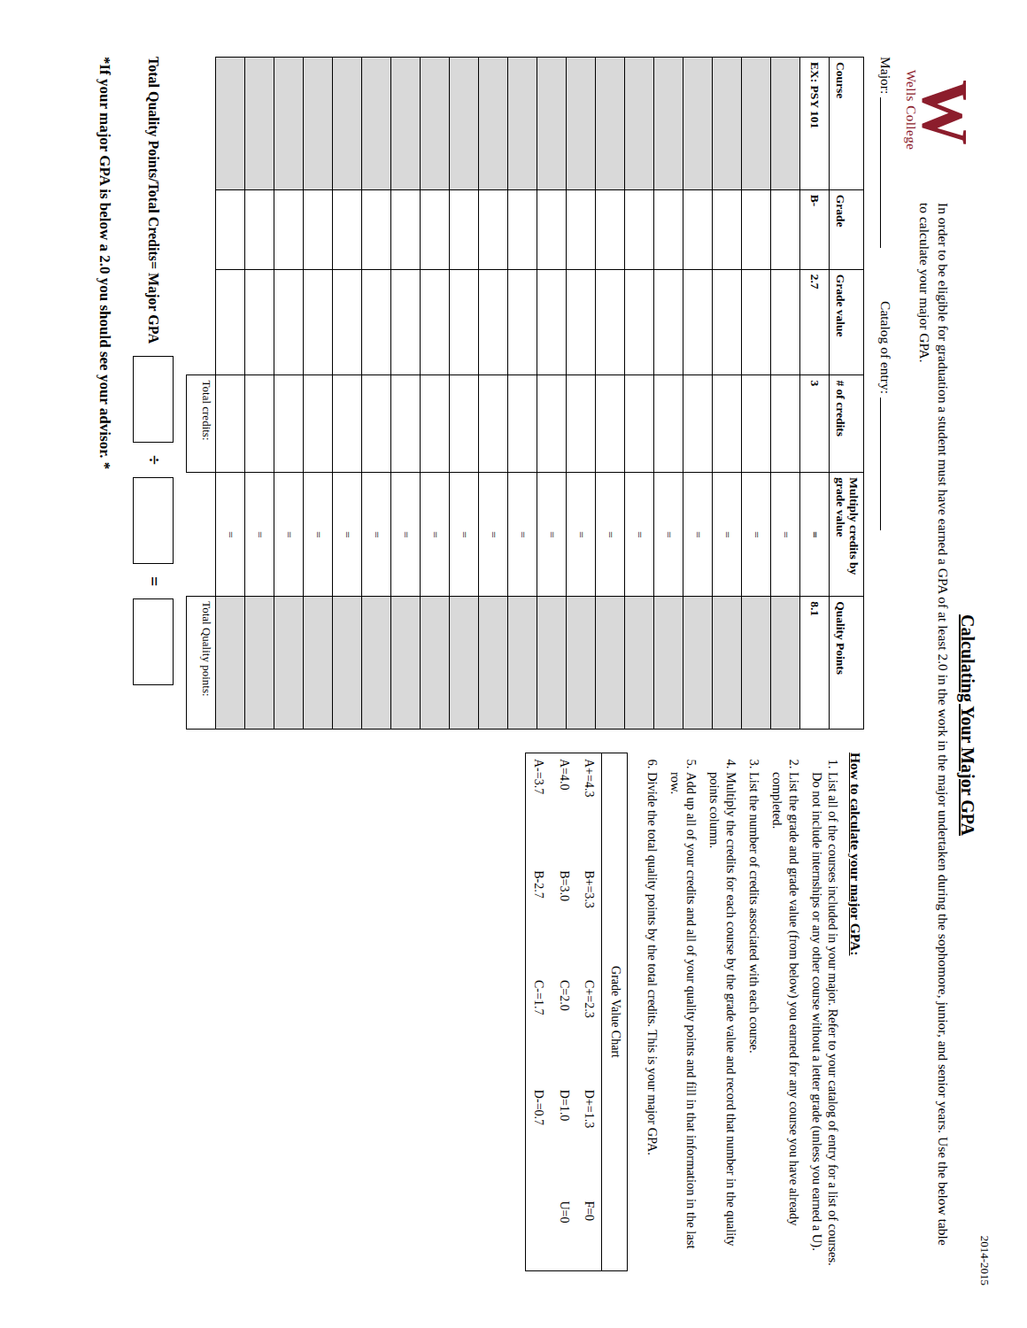2014-2015
W
Wells College
Calculating Your Major GPA
In order to be eligible for graduation a student must have earned a GPA of at least 2.0 in the work in the major undertaken during the sophomore, junior, and senior years. Use the below table to calculate your major GPA.
Major: Catalog of entry:
| Course | Grade | Grade value | # of credits | Multiply credits by grade value | Quality Points |
| --- | --- | --- | --- | --- | --- |
| EX: PSY 101 | B- | 2.7 | 3 | = | 8.1 |
| | | | | = | |
| | | | | = | |
| | | | | = | |
| | | | | = | |
| | | | | = | |
| | | | | = | |
| | | | | = | |
| | | | | = | |
| | | | | = | |
| | | | | = | |
| | | | | = | |
| | | | | = | |
| | | | | = | |
| | | | | = | |
| | | | | = | |
| | | | | = | |
| | | | | = | |
| | | | | = | |
| | | | | = | |
| | | | | = | |
| | | | Total credits: | | Total Quality points: |
Total Quality Points/Total Credits= Major GPA ÷ =
*If your major GPA is below a 2.0 you should see your advisor. *
How to calculate your major GPA:
List all of the courses included in your major. Refer to your catalog of entry for a list of courses. Do not include internships or any other course without a letter grade (unless you earned a U).
List the grade and grade value (from below) you earned for any course you have already completed.
List the number of credits associated with each course.
Multiply the credits for each course by the grade value and record that number in the quality points column.
Add up all of your credits and all of your quality points and fill in that information in the last row.
Divide the total quality points by the total credits. This is your major GPA.
Grade Value Chart
| A+=4.3 | B+=3.3 | C+=2.3 | D+=1.3 | F=0 |
| A=4.0 | B=3.0 | C=2.0 | D=1.0 | U=0 |
| A-=3.7 | B-2.7 | C-=1.7 | D-=0.7 | |